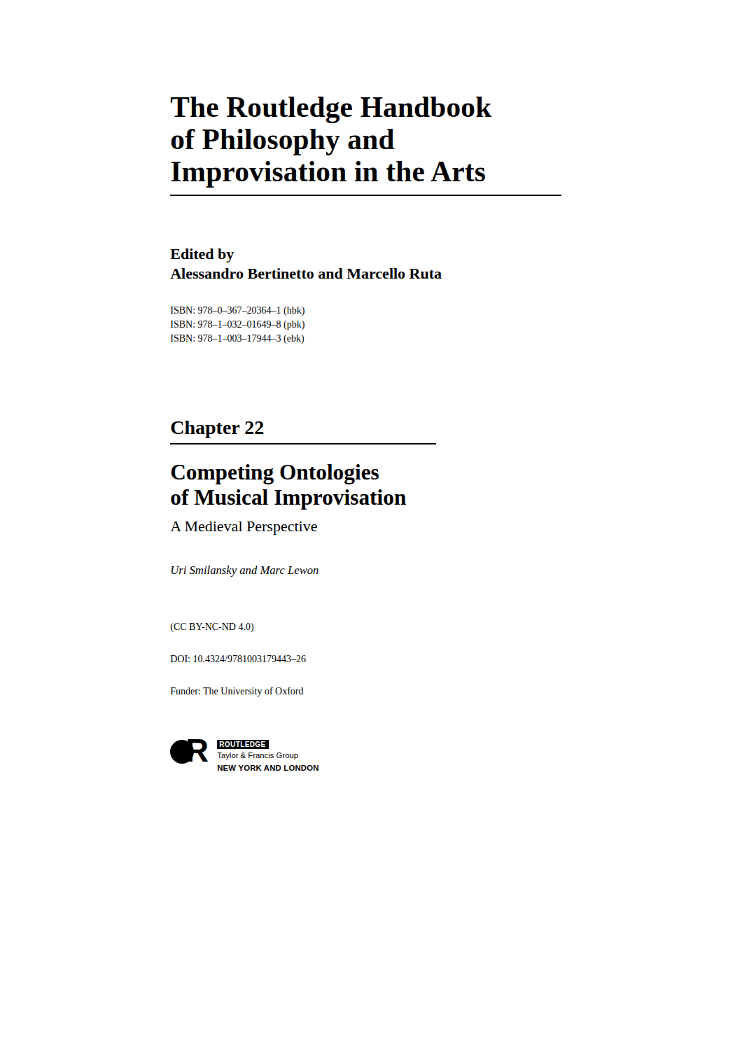The Routledge Handbook
of Philosophy and
Improvisation in the Arts
Edited by
Alessandro Bertinetto and Marcello Ruta
ISBN: 978–0–367–20364–1 (hbk)
ISBN: 978–1–032–01649–8 (pbk)
ISBN: 978–1–003–17944–3 (ebk)
Chapter 22
Competing Ontologies
of Musical Improvisation
A Medieval Perspective
Uri Smilansky and Marc Lewon
(CC BY-NC-ND 4.0)
DOI: 10.4324/9781003179443–26
Funder: The University of Oxford
R
ROUTLEDGE
Taylor & Francis Group
NEW YORK AND LONDON